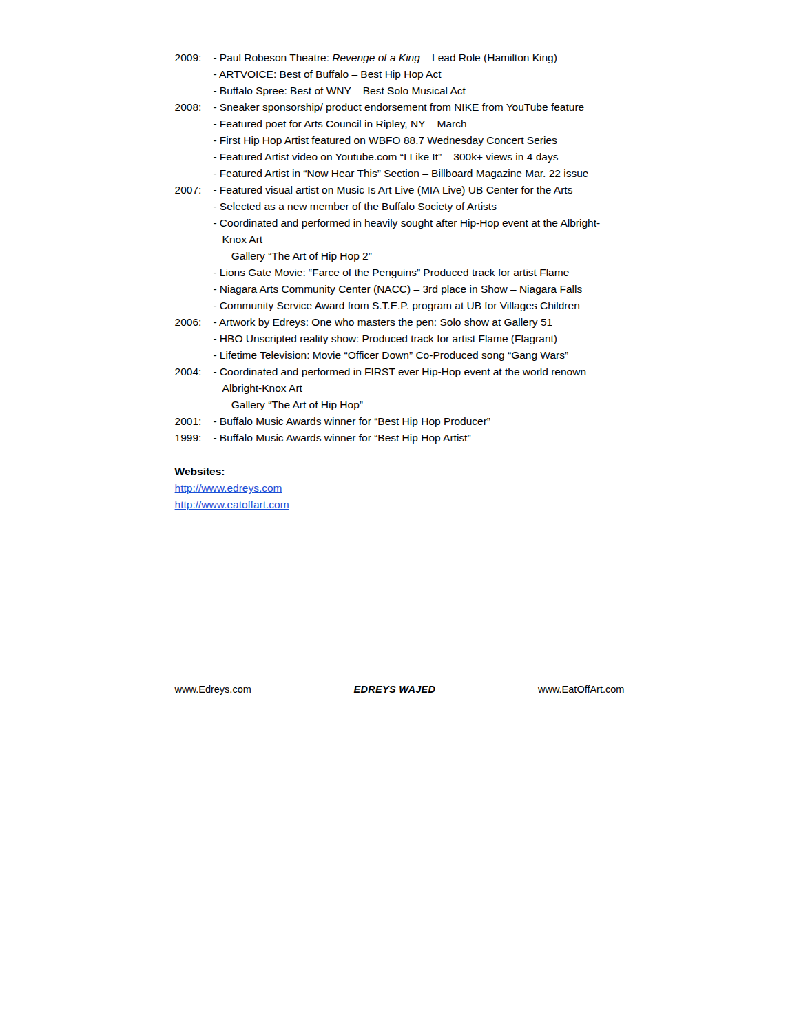2009:
- Paul Robeson Theatre: Revenge of a King – Lead Role (Hamilton King)
- ARTVOICE: Best of Buffalo – Best Hip Hop Act
- Buffalo Spree: Best of WNY – Best Solo Musical Act
2008:
- Sneaker sponsorship/ product endorsement from NIKE from YouTube feature
- Featured poet for Arts Council in Ripley, NY – March
- First Hip Hop Artist featured on WBFO 88.7 Wednesday Concert Series
- Featured Artist video on Youtube.com “I Like It” – 300k+ views in 4 days
- Featured Artist in “Now Hear This” Section – Billboard Magazine Mar. 22 issue
2007:
- Featured visual artist on Music Is Art Live (MIA Live) UB Center for the Arts
- Selected as a new member of the Buffalo Society of Artists
- Coordinated and performed in heavily sought after Hip-Hop event at the Albright- Knox Art
Gallery “The Art of Hip Hop 2”
- Lions Gate Movie: “Farce of the Penguins” Produced track for artist Flame
- Niagara Arts Community Center (NACC) – 3rd place in Show – Niagara Falls
- Community Service Award from S.T.E.P. program at UB for Villages Children
2006:
- Artwork by Edreys: One who masters the pen: Solo show at Gallery 51
- HBO Unscripted reality show: Produced track for artist Flame (Flagrant)
- Lifetime Television: Movie “Officer Down” Co-Produced song “Gang Wars”
2004:
- Coordinated and performed in FIRST ever Hip-Hop event at the world renown Albright-Knox Art
Gallery “The Art of Hip Hop”
2001:
- Buffalo Music Awards winner for “Best Hip Hop Producer”
1999:
- Buffalo Music Awards winner for “Best Hip Hop Artist”
Websites:
http://www.edreys.com http://www.eatoffart.com
www.Edreys.com EDREYS WAJED www.EatOffArt.com